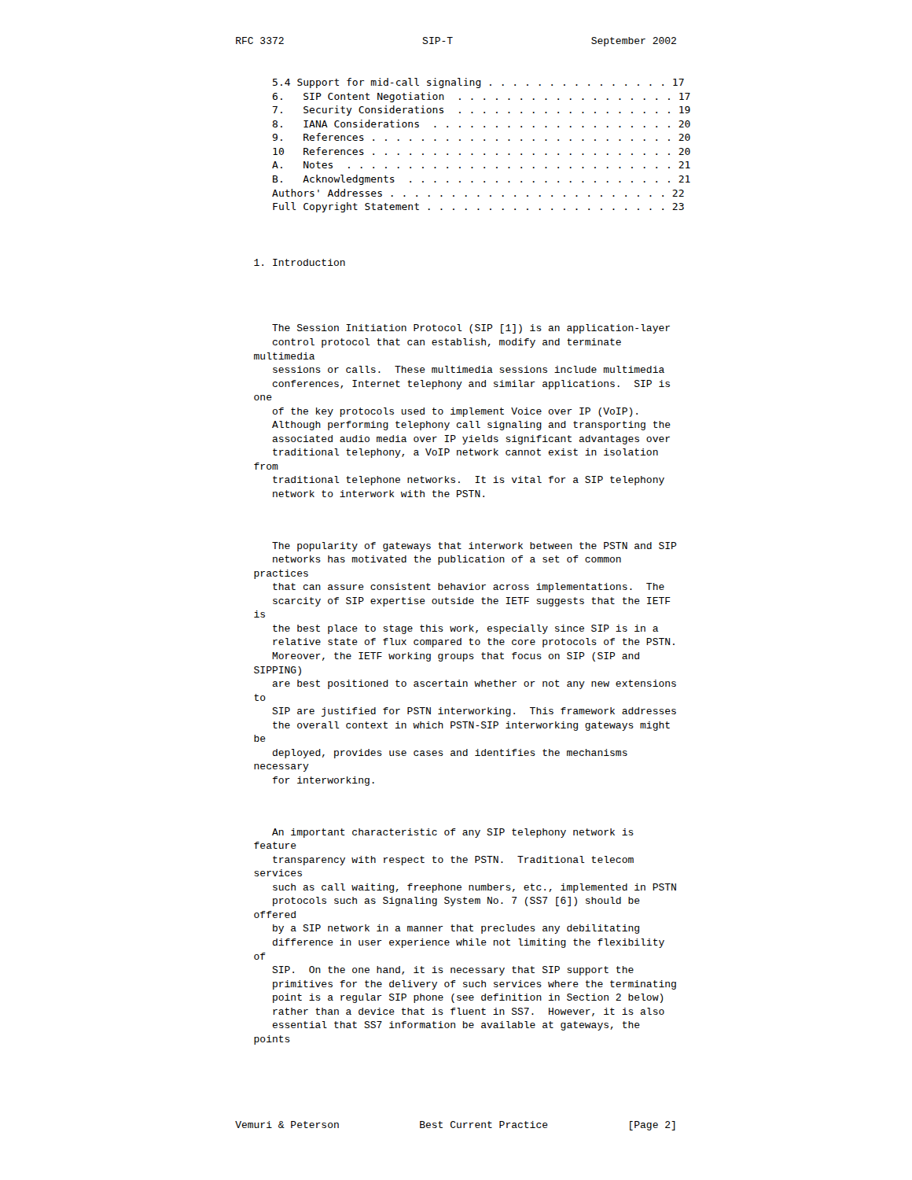RFC 3372 SIP-T September 2002
      5.4 Support for mid-call signaling . . . . . . . . . . . . . . . 17
      6.   SIP Content Negotiation  . . . . . . . . . . . . . . . . . . 17
      7.   Security Considerations  . . . . . . . . . . . . . . . . . . 19
      8.   IANA Considerations  . . . . . . . . . . . . . . . . . . . . 20
      9.   References . . . . . . . . . . . . . . . . . . . . . . . . . 20
      10   References . . . . . . . . . . . . . . . . . . . . . . . . . 20
      A.   Notes  . . . . . . . . . . . . . . . . . . . . . . . . . . . 21
      B.   Acknowledgments  . . . . . . . . . . . . . . . . . . . . . . 21
      Authors' Addresses . . . . . . . . . . . . . . . . . . . . . . . 22
      Full Copyright Statement . . . . . . . . . . . . . . . . . . . . 23
1. Introduction
The Session Initiation Protocol (SIP [1]) is an application-layer control protocol that can establish, modify and terminate multimedia sessions or calls. These multimedia sessions include multimedia conferences, Internet telephony and similar applications. SIP is one of the key protocols used to implement Voice over IP (VoIP). Although performing telephony call signaling and transporting the associated audio media over IP yields significant advantages over traditional telephony, a VoIP network cannot exist in isolation from traditional telephone networks. It is vital for a SIP telephony network to interwork with the PSTN.
The popularity of gateways that interwork between the PSTN and SIP networks has motivated the publication of a set of common practices that can assure consistent behavior across implementations. The scarcity of SIP expertise outside the IETF suggests that the IETF is the best place to stage this work, especially since SIP is in a relative state of flux compared to the core protocols of the PSTN. Moreover, the IETF working groups that focus on SIP (SIP and SIPPING) are best positioned to ascertain whether or not any new extensions to SIP are justified for PSTN interworking. This framework addresses the overall context in which PSTN-SIP interworking gateways might be deployed, provides use cases and identifies the mechanisms necessary for interworking.
An important characteristic of any SIP telephony network is feature transparency with respect to the PSTN. Traditional telecom services such as call waiting, freephone numbers, etc., implemented in PSTN protocols such as Signaling System No. 7 (SS7 [6]) should be offered by a SIP network in a manner that precludes any debilitating difference in user experience while not limiting the flexibility of SIP. On the one hand, it is necessary that SIP support the primitives for the delivery of such services where the terminating point is a regular SIP phone (see definition in Section 2 below) rather than a device that is fluent in SS7. However, it is also essential that SS7 information be available at gateways, the points
Vemuri & Peterson Best Current Practice [Page 2]